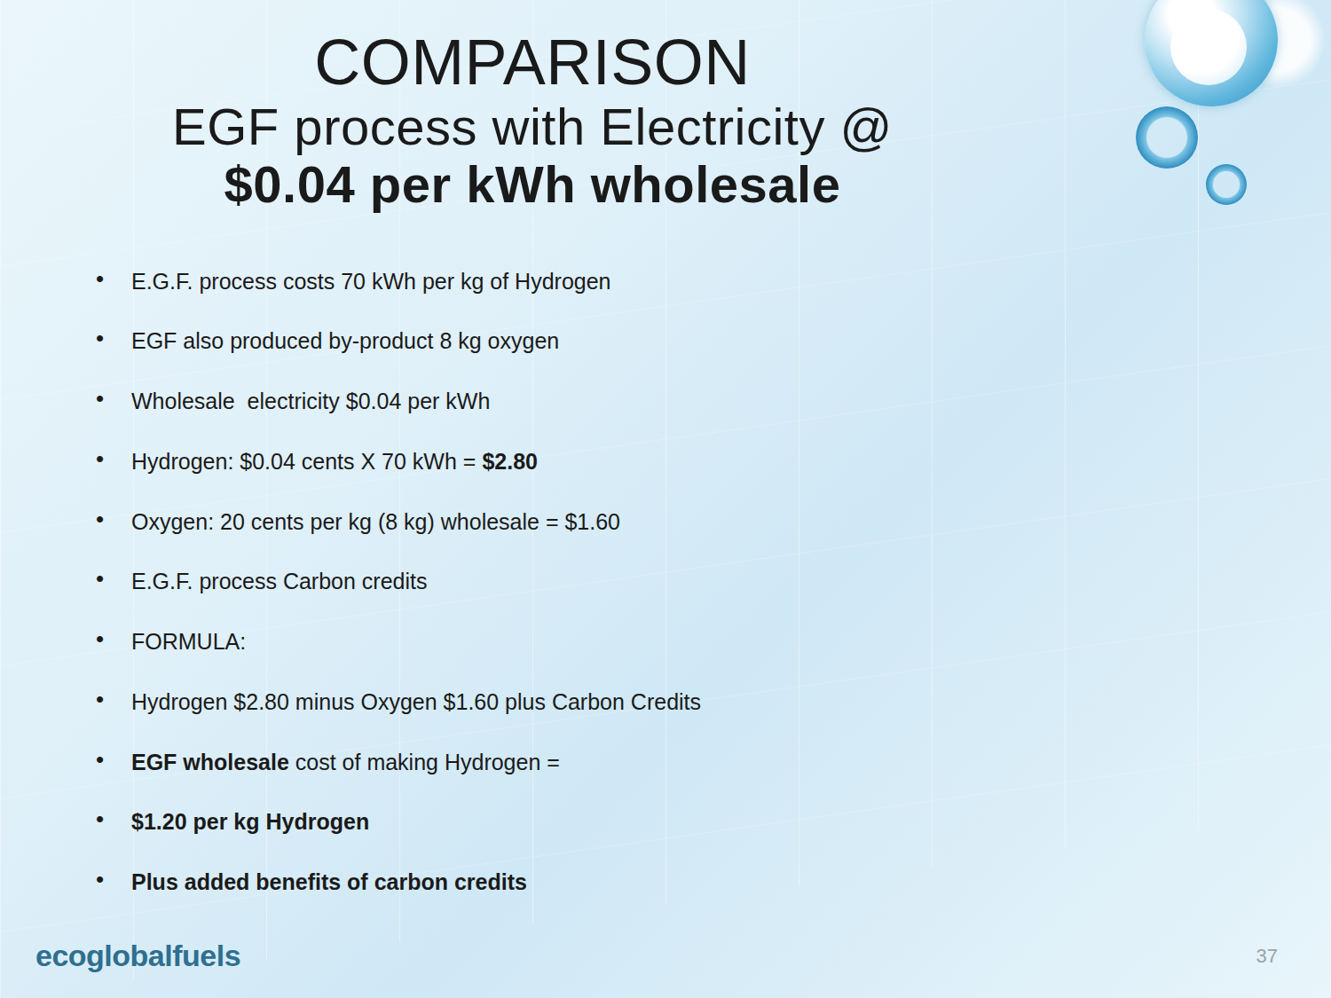COMPARISON EGF process with Electricity @ $0.04 per kWh wholesale
E.G.F. process costs 70 kWh per kg of Hydrogen
EGF also produced by-product 8 kg oxygen
Wholesale electricity $0.04 per kWh
Hydrogen: $0.04 cents X 70 kWh = $2.80
Oxygen: 20 cents per kg (8 kg) wholesale = $1.60
E.G.F. process Carbon credits
FORMULA:
Hydrogen $2.80 minus Oxygen $1.60 plus Carbon Credits
EGF wholesale cost of making Hydrogen =
$1.20 per kg Hydrogen
Plus added benefits of carbon credits
ecoglobalfuels
37